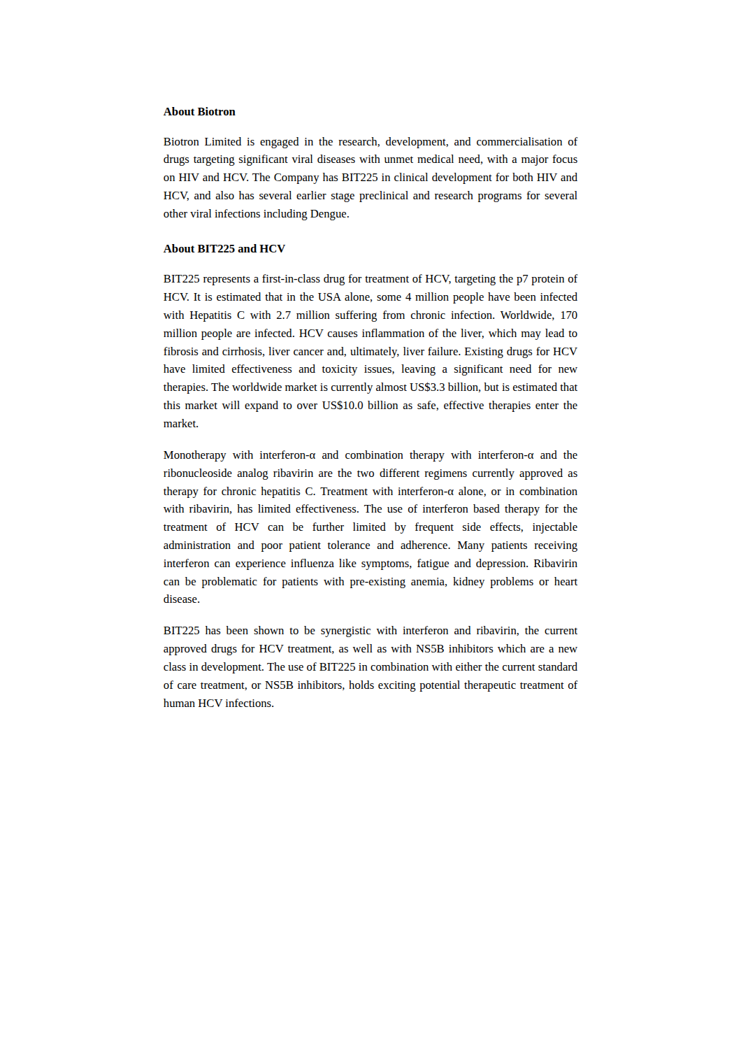About Biotron
Biotron Limited is engaged in the research, development, and commercialisation of drugs targeting significant viral diseases with unmet medical need, with a major focus on HIV and HCV. The Company has BIT225 in clinical development for both HIV and HCV, and also has several earlier stage preclinical and research programs for several other viral infections including Dengue.
About BIT225 and HCV
BIT225 represents a first-in-class drug for treatment of HCV, targeting the p7 protein of HCV. It is estimated that in the USA alone, some 4 million people have been infected with Hepatitis C with 2.7 million suffering from chronic infection. Worldwide, 170 million people are infected. HCV causes inflammation of the liver, which may lead to fibrosis and cirrhosis, liver cancer and, ultimately, liver failure. Existing drugs for HCV have limited effectiveness and toxicity issues, leaving a significant need for new therapies. The worldwide market is currently almost US$3.3 billion, but is estimated that this market will expand to over US$10.0 billion as safe, effective therapies enter the market.
Monotherapy with interferon-α and combination therapy with interferon-α and the ribonucleoside analog ribavirin are the two different regimens currently approved as therapy for chronic hepatitis C. Treatment with interferon-α alone, or in combination with ribavirin, has limited effectiveness. The use of interferon based therapy for the treatment of HCV can be further limited by frequent side effects, injectable administration and poor patient tolerance and adherence. Many patients receiving interferon can experience influenza like symptoms, fatigue and depression. Ribavirin can be problematic for patients with pre-existing anemia, kidney problems or heart disease.
BIT225 has been shown to be synergistic with interferon and ribavirin, the current approved drugs for HCV treatment, as well as with NS5B inhibitors which are a new class in development. The use of BIT225 in combination with either the current standard of care treatment, or NS5B inhibitors, holds exciting potential therapeutic treatment of human HCV infections.